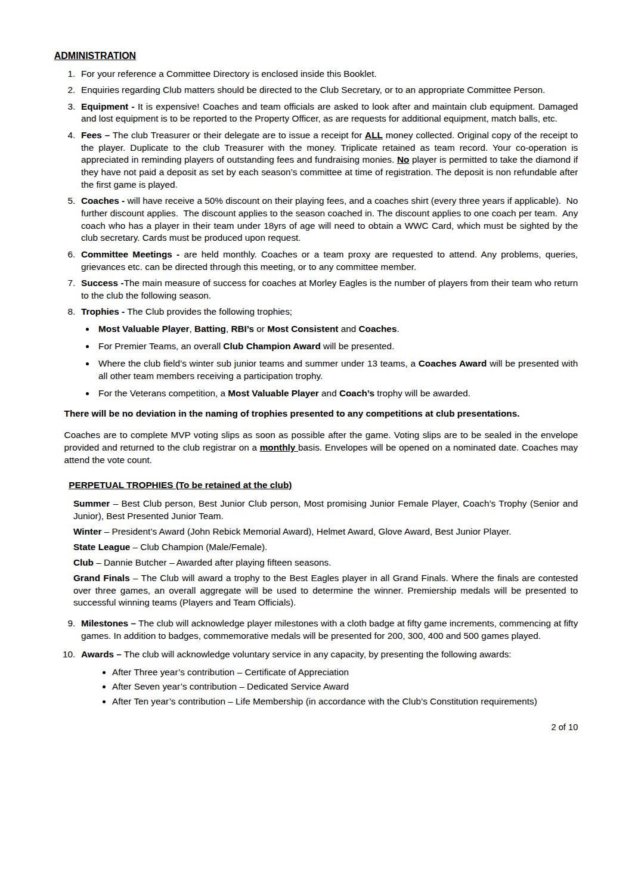ADMINISTRATION
For your reference a Committee Directory is enclosed inside this Booklet.
Enquiries regarding Club matters should be directed to the Club Secretary, or to an appropriate Committee Person.
Equipment - It is expensive! Coaches and team officials are asked to look after and maintain club equipment. Damaged and lost equipment is to be reported to the Property Officer, as are requests for additional equipment, match balls, etc.
Fees – The club Treasurer or their delegate are to issue a receipt for ALL money collected. Original copy of the receipt to the player. Duplicate to the club Treasurer with the money. Triplicate retained as team record. Your co-operation is appreciated in reminding players of outstanding fees and fundraising monies. No player is permitted to take the diamond if they have not paid a deposit as set by each season’s committee at time of registration. The deposit is non refundable after the first game is played.
Coaches - will have receive a 50% discount on their playing fees, and a coaches shirt (every three years if applicable). No further discount applies. The discount applies to the season coached in. The discount applies to one coach per team. Any coach who has a player in their team under 18yrs of age will need to obtain a WWC Card, which must be sighted by the club secretary. Cards must be produced upon request.
Committee Meetings - are held monthly. Coaches or a team proxy are requested to attend. Any problems, queries, grievances etc. can be directed through this meeting, or to any committee member.
Success -The main measure of success for coaches at Morley Eagles is the number of players from their team who return to the club the following season.
Trophies - The Club provides the following trophies;
Most Valuable Player, Batting, RBI’s or Most Consistent and Coaches.
For Premier Teams, an overall Club Champion Award will be presented.
Where the club field’s winter sub junior teams and summer under 13 teams, a Coaches Award will be presented with all other team members receiving a participation trophy.
For the Veterans competition, a Most Valuable Player and Coach’s trophy will be awarded.
There will be no deviation in the naming of trophies presented to any competitions at club presentations.
Coaches are to complete MVP voting slips as soon as possible after the game. Voting slips are to be sealed in the envelope provided and returned to the club registrar on a monthly basis. Envelopes will be opened on a nominated date. Coaches may attend the vote count.
PERPETUAL TROPHIES (To be retained at the club)
Summer – Best Club person, Best Junior Club person, Most promising Junior Female Player, Coach’s Trophy (Senior and Junior), Best Presented Junior Team.
Winter – President’s Award (John Rebick Memorial Award), Helmet Award, Glove Award, Best Junior Player.
State League – Club Champion (Male/Female).
Club – Dannie Butcher – Awarded after playing fifteen seasons.
Grand Finals – The Club will award a trophy to the Best Eagles player in all Grand Finals. Where the finals are contested over three games, an overall aggregate will be used to determine the winner. Premiership medals will be presented to successful winning teams (Players and Team Officials).
Milestones – The club will acknowledge player milestones with a cloth badge at fifty game increments, commencing at fifty games. In addition to badges, commemorative medals will be presented for 200, 300, 400 and 500 games played.
Awards – The club will acknowledge voluntary service in any capacity, by presenting the following awards:
After Three year’s contribution – Certificate of Appreciation
After Seven year’s contribution – Dedicated Service Award
After Ten year’s contribution – Life Membership (in accordance with the Club’s Constitution requirements)
2 of 10